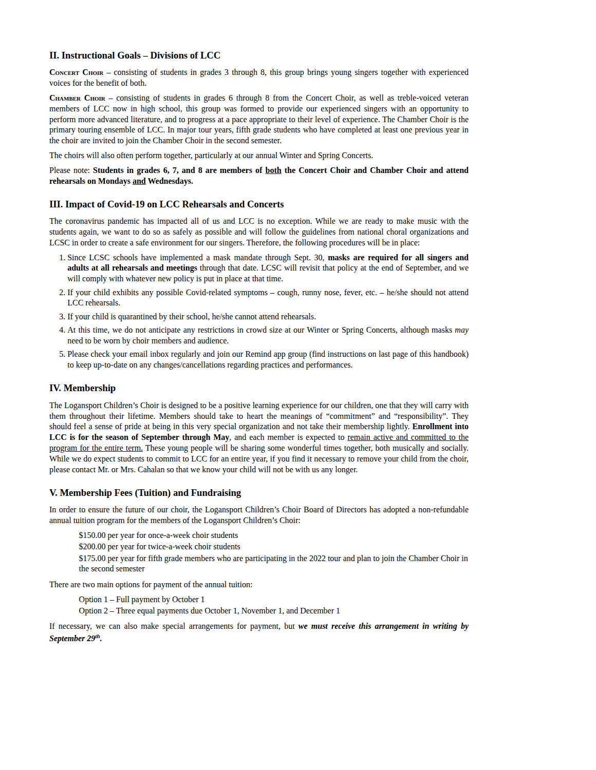II. Instructional Goals – Divisions of LCC
Concert Choir – consisting of students in grades 3 through 8, this group brings young singers together with experienced voices for the benefit of both.
Chamber Choir – consisting of students in grades 6 through 8 from the Concert Choir, as well as treble-voiced veteran members of LCC now in high school, this group was formed to provide our experienced singers with an opportunity to perform more advanced literature, and to progress at a pace appropriate to their level of experience. The Chamber Choir is the primary touring ensemble of LCC. In major tour years, fifth grade students who have completed at least one previous year in the choir are invited to join the Chamber Choir in the second semester.
The choirs will also often perform together, particularly at our annual Winter and Spring Concerts.
Please note: Students in grades 6, 7, and 8 are members of both the Concert Choir and Chamber Choir and attend rehearsals on Mondays and Wednesdays.
III. Impact of Covid-19 on LCC Rehearsals and Concerts
The coronavirus pandemic has impacted all of us and LCC is no exception. While we are ready to make music with the students again, we want to do so as safely as possible and will follow the guidelines from national choral organizations and LCSC in order to create a safe environment for our singers. Therefore, the following procedures will be in place:
Since LCSC schools have implemented a mask mandate through Sept. 30, masks are required for all singers and adults at all rehearsals and meetings through that date. LCSC will revisit that policy at the end of September, and we will comply with whatever new policy is put in place at that time.
If your child exhibits any possible Covid-related symptoms – cough, runny nose, fever, etc. – he/she should not attend LCC rehearsals.
If your child is quarantined by their school, he/she cannot attend rehearsals.
At this time, we do not anticipate any restrictions in crowd size at our Winter or Spring Concerts, although masks may need to be worn by choir members and audience.
Please check your email inbox regularly and join our Remind app group (find instructions on last page of this handbook) to keep up-to-date on any changes/cancellations regarding practices and performances.
IV. Membership
The Logansport Children’s Choir is designed to be a positive learning experience for our children, one that they will carry with them throughout their lifetime. Members should take to heart the meanings of “commitment” and “responsibility”. They should feel a sense of pride at being in this very special organization and not take their membership lightly. Enrollment into LCC is for the season of September through May, and each member is expected to remain active and committed to the program for the entire term. These young people will be sharing some wonderful times together, both musically and socially. While we do expect students to commit to LCC for an entire year, if you find it necessary to remove your child from the choir, please contact Mr. or Mrs. Cahalan so that we know your child will not be with us any longer.
V. Membership Fees (Tuition) and Fundraising
In order to ensure the future of our choir, the Logansport Children’s Choir Board of Directors has adopted a non-refundable annual tuition program for the members of the Logansport Children’s Choir:
$150.00 per year for once-a-week choir students
$200.00 per year for twice-a-week choir students
$175.00 per year for fifth grade members who are participating in the 2022 tour and plan to join the Chamber Choir in the second semester
There are two main options for payment of the annual tuition:
Option 1 – Full payment by October 1
Option 2 – Three equal payments due October 1, November 1, and December 1
If necessary, we can also make special arrangements for payment, but we must receive this arrangement in writing by September 29th.